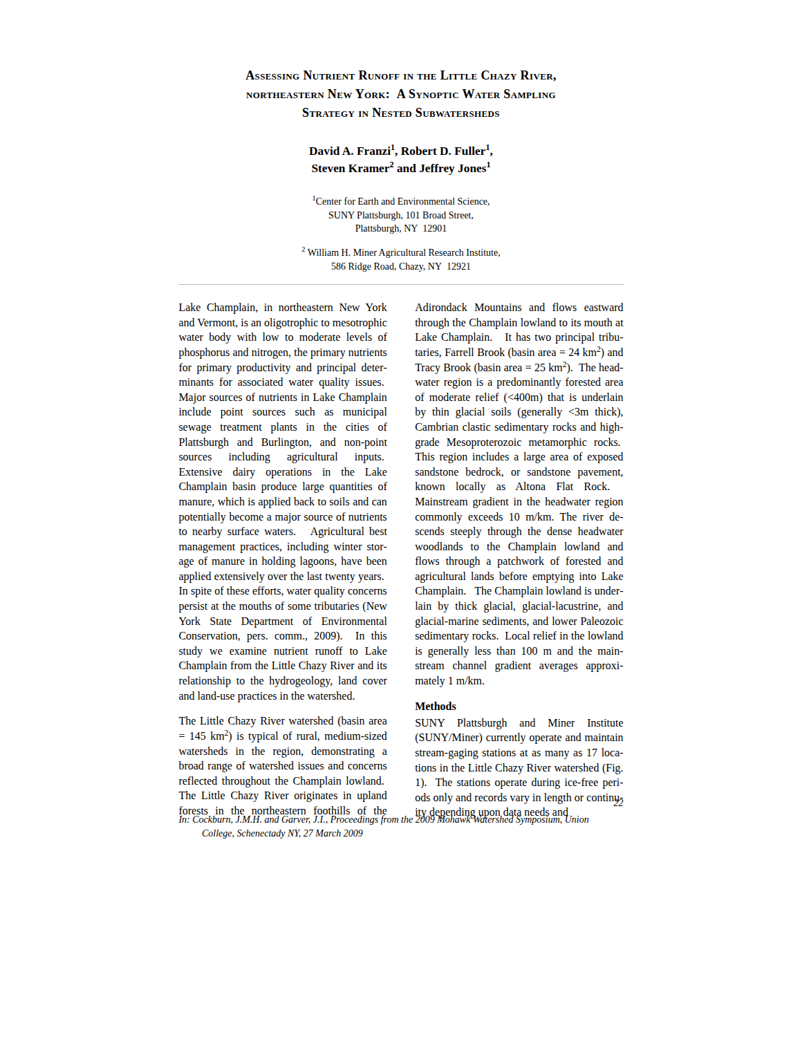Assessing Nutrient Runoff in the Little Chazy River,
northeastern New York: A Synoptic Water Sampling
Strategy in Nested Subwatersheds
David A. Franzi1, Robert D. Fuller1,
Steven Kramer2 and Jeffrey Jones1
1Center for Earth and Environmental Science,
SUNY Plattsburgh, 101 Broad Street,
Plattsburgh, NY 12901
2 William H. Miner Agricultural Research Institute,
586 Ridge Road, Chazy, NY 12921
Lake Champlain, in northeastern New York and Vermont, is an oligotrophic to mesotrophic water body with low to moderate levels of phosphorus and nitrogen, the primary nutrients for primary productivity and principal determinants for associated water quality issues. Major sources of nutrients in Lake Champlain include point sources such as municipal sewage treatment plants in the cities of Plattsburgh and Burlington, and non-point sources including agricultural inputs. Extensive dairy operations in the Lake Champlain basin produce large quantities of manure, which is applied back to soils and can potentially become a major source of nutrients to nearby surface waters. Agricultural best management practices, including winter storage of manure in holding lagoons, have been applied extensively over the last twenty years. In spite of these efforts, water quality concerns persist at the mouths of some tributaries (New York State Department of Environmental Conservation, pers. comm., 2009). In this study we examine nutrient runoff to Lake Champlain from the Little Chazy River and its relationship to the hydrogeology, land cover and land-use practices in the watershed.
The Little Chazy River watershed (basin area = 145 km2) is typical of rural, medium-sized watersheds in the region, demonstrating a broad range of watershed issues and concerns reflected throughout the Champlain lowland. The Little Chazy River originates in upland forests in the northeastern foothills of the Adirondack Mountains and flows eastward through the Champlain lowland to its mouth at Lake Champlain. It has two principal tributaries, Farrell Brook (basin area = 24 km2) and Tracy Brook (basin area = 25 km2). The headwater region is a predominantly forested area of moderate relief (<400m) that is underlain by thin glacial soils (generally <3m thick), Cambrian clastic sedimentary rocks and high-grade Mesoproterozoic metamorphic rocks. This region includes a large area of exposed sandstone bedrock, or sandstone pavement, known locally as Altona Flat Rock. Mainstream gradient in the headwater region commonly exceeds 10 m/km. The river descends steeply through the dense headwater woodlands to the Champlain lowland and flows through a patchwork of forested and agricultural lands before emptying into Lake Champlain. The Champlain lowland is underlain by thick glacial, glacial-lacustrine, and glacial-marine sediments, and lower Paleozoic sedimentary rocks. Local relief in the lowland is generally less than 100 m and the mainstream channel gradient averages approximately 1 m/km.
Methods
SUNY Plattsburgh and Miner Institute (SUNY/Miner) currently operate and maintain stream-gaging stations at as many as 17 locations in the Little Chazy River watershed (Fig. 1). The stations operate during ice-free periods only and records vary in length or continuity depending upon data needs and
22
In: Cockburn, J.M.H. and Garver, J.I., Proceedings from the 2009 Mohawk Watershed Symposium, Union College, Schenectady NY, 27 March 2009